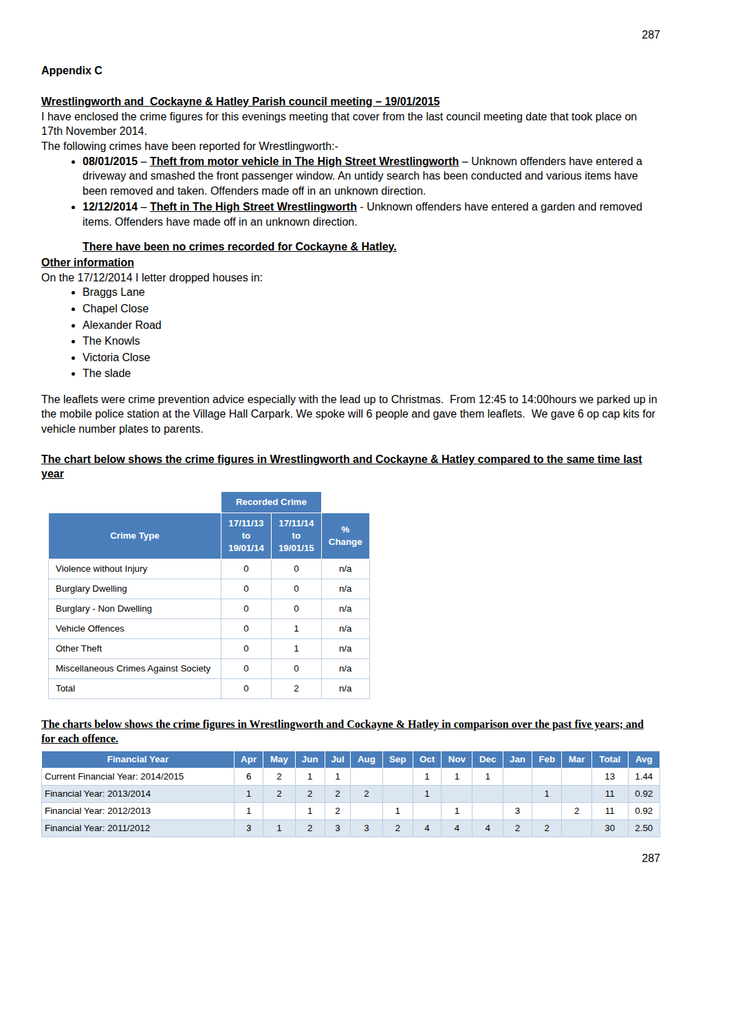287
Appendix C
Wrestlingworth and Cockayne & Hatley Parish council meeting – 19/01/2015
I have enclosed the crime figures for this evenings meeting that cover from the last council meeting date that took place on 17th November 2014.
The following crimes have been reported for Wrestlingworth:-
08/01/2015 – Theft from motor vehicle in The High Street Wrestlingworth – Unknown offenders have entered a driveway and smashed the front passenger window. An untidy search has been conducted and various items have been removed and taken. Offenders made off in an unknown direction.
12/12/2014 – Theft in The High Street Wrestlingworth - Unknown offenders have entered a garden and removed items. Offenders have made off in an unknown direction.
There have been no crimes recorded for Cockayne & Hatley. Other information
On the 17/12/2014 I letter dropped houses in:
Braggs Lane
Chapel Close
Alexander Road
The Knowls
Victoria Close
The slade
The leaflets were crime prevention advice especially with the lead up to Christmas. From 12:45 to 14:00hours we parked up in the mobile police station at the Village Hall Carpark. We spoke will 6 people and gave them leaflets. We gave 6 op cap kits for vehicle number plates to parents.
The chart below shows the crime figures in Wrestlingworth and Cockayne & Hatley compared to the same time last year
| | Recorded Crime | |
| Crime Type | 17/11/13 to 19/01/14 | 17/11/14 to 19/01/15 | % Change |
| Violence without Injury | 0 | 0 | n/a |
| Burglary Dwelling | 0 | 0 | n/a |
| Burglary - Non Dwelling | 0 | 0 | n/a |
| Vehicle Offences | 0 | 1 | n/a |
| Other Theft | 0 | 1 | n/a |
| Miscellaneous Crimes Against Society | 0 | 0 | n/a |
| Total | 0 | 2 | n/a |
The charts below shows the crime figures in Wrestlingworth and Cockayne & Hatley in comparison over the past five years; and for each offence.
| Financial Year | Apr | May | Jun | Jul | Aug | Sep | Oct | Nov | Dec | Jan | Feb | Mar | Total | Avg |
| --- | --- | --- | --- | --- | --- | --- | --- | --- | --- | --- | --- | --- | --- | --- |
| Current Financial Year: 2014/2015 | 6 | 2 | 1 | 1 | | | 1 | 1 | 1 | | | | 13 | 1.44 |
| Financial Year: 2013/2014 | 1 | 2 | 2 | 2 | 2 | | 1 | | | | 1 | | 11 | 0.92 |
| Financial Year: 2012/2013 | 1 | | 1 | 2 | | 1 | | 1 | | 3 | | 2 | 11 | 0.92 |
| Financial Year: 2011/2012 | 3 | 1 | 2 | 3 | 3 | 2 | 4 | 4 | 4 | 2 | 2 | | 30 | 2.50 |
287